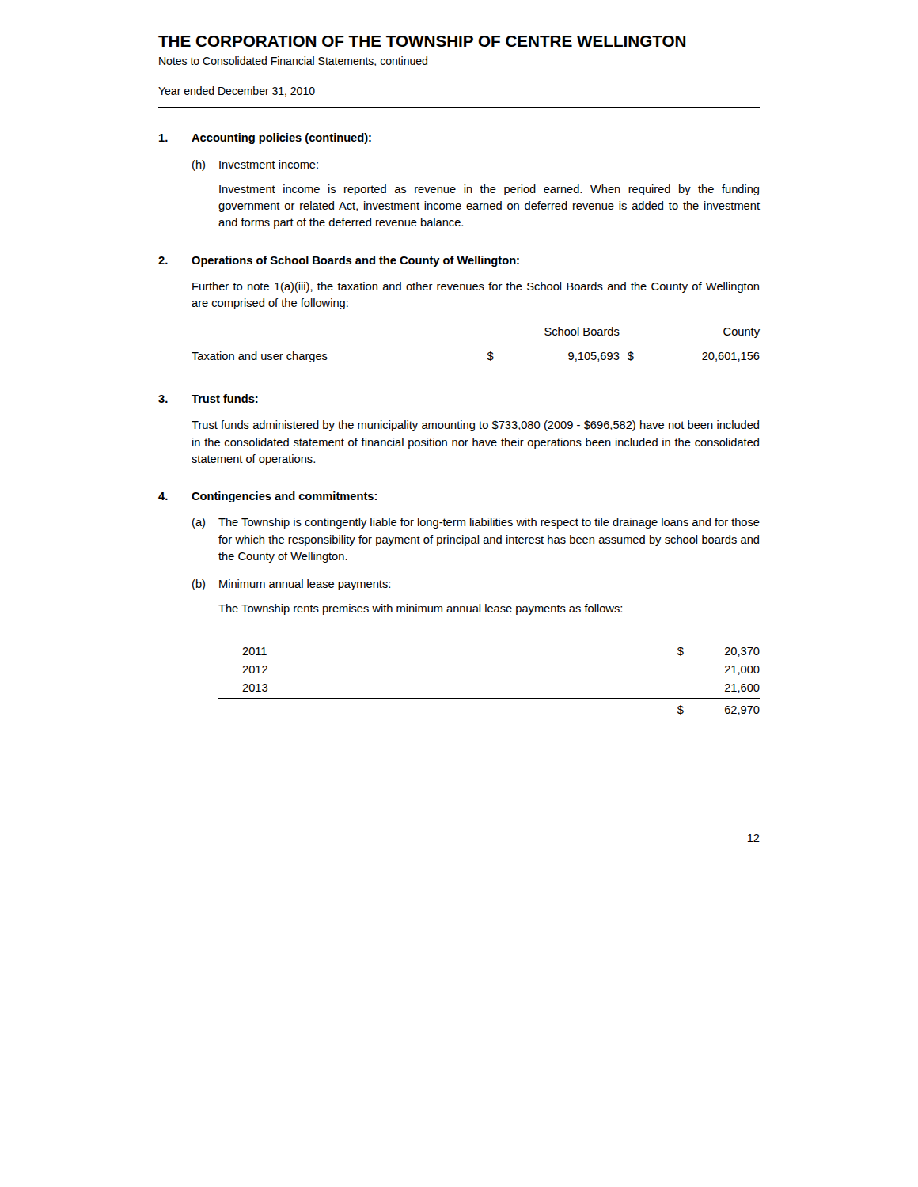THE CORPORATION OF THE TOWNSHIP OF CENTRE WELLINGTON
Notes to Consolidated Financial Statements, continued
Year ended December 31, 2010
Accounting policies (continued):
(h)
Investment income:
Investment income is reported as revenue in the period earned. When required by the funding government or related Act, investment income earned on deferred revenue is added to the investment and forms part of the deferred revenue balance.
Operations of School Boards and the County of Wellington:
Further to note 1(a)(iii), the taxation and other revenues for the School Boards and the County of Wellington are comprised of the following:
| | School Boards | County |
| --- | --- | --- |
| Taxation and user charges | $ | 9,105,693 | $ | 20,601,156 |
Trust funds:
Trust funds administered by the municipality amounting to $733,080 (2009 - $696,582) have not been included in the consolidated statement of financial position nor have their operations been included in the consolidated statement of operations.
Contingencies and commitments:
(a)
The Township is contingently liable for long-term liabilities with respect to tile drainage loans and for those for which the responsibility for payment of principal and interest has been assumed by school boards and the County of Wellington.
(b)
Minimum annual lease payments:
The Township rents premises with minimum annual lease payments as follows:
| 2011 | $ | 20,370 |
| 2012 | | 21,000 |
| 2013 | | 21,600 |
| | $ | 62,970 |
12